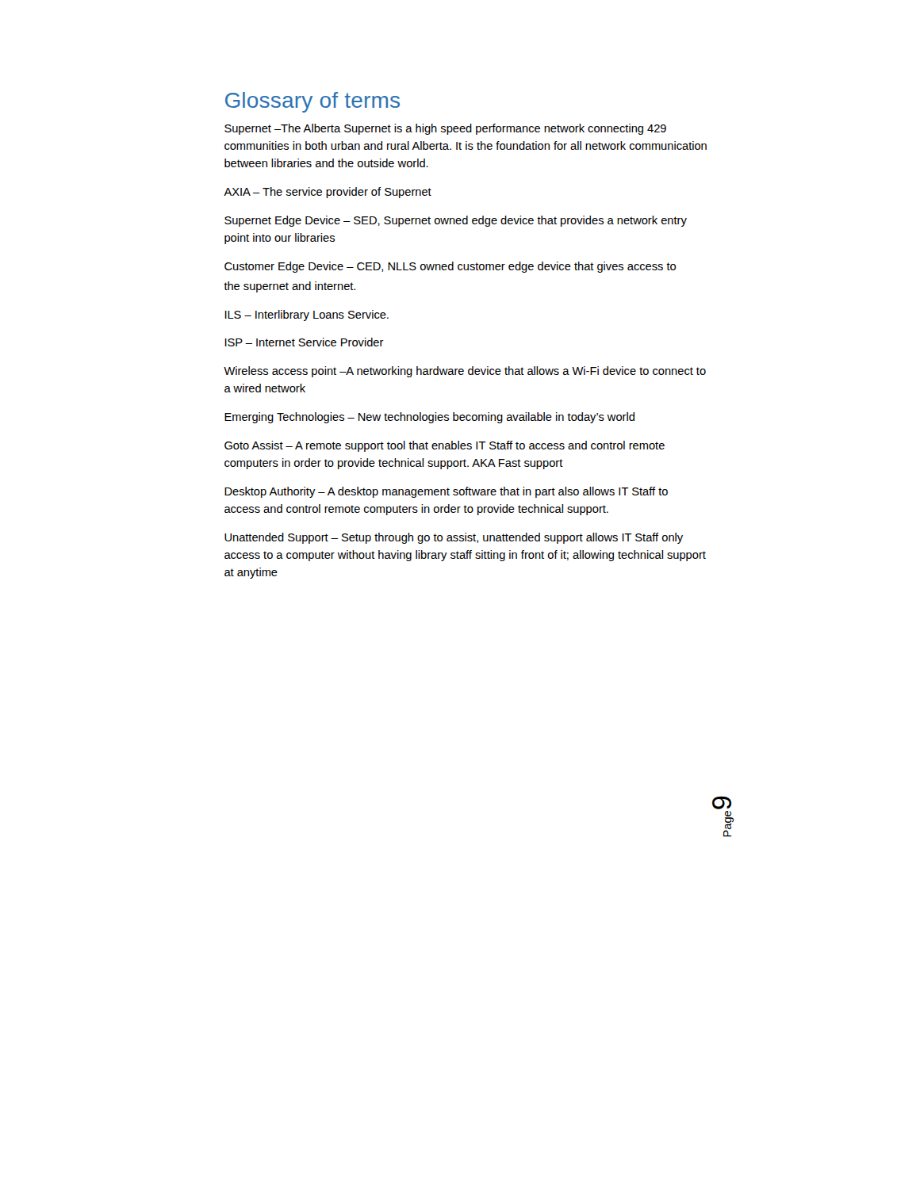Glossary of terms
Supernet –The Alberta Supernet is a high speed performance network connecting 429 communities in both urban and rural Alberta. It is the foundation for all network communication between libraries and the outside world.
AXIA – The service provider of Supernet
Supernet Edge Device – SED, Supernet owned edge device that provides a network entry point into our libraries
Customer Edge Device – CED, NLLS owned customer edge device that gives access to
the supernet and internet.
ILS – Interlibrary Loans Service.
ISP – Internet Service Provider
Wireless access point –A networking hardware device that allows a Wi-Fi device to connect to a wired network
Emerging Technologies – New technologies becoming available in today’s world
Goto Assist – A remote support tool that enables IT Staff to access and control remote computers in order to provide technical support. AKA Fast support
Desktop Authority – A desktop management software that in part also allows IT Staff to access and control remote computers in order to provide technical support.
Unattended Support – Setup through go to assist, unattended support allows IT Staff only access to a computer without having library staff sitting in front of it; allowing technical support at anytime
Page9